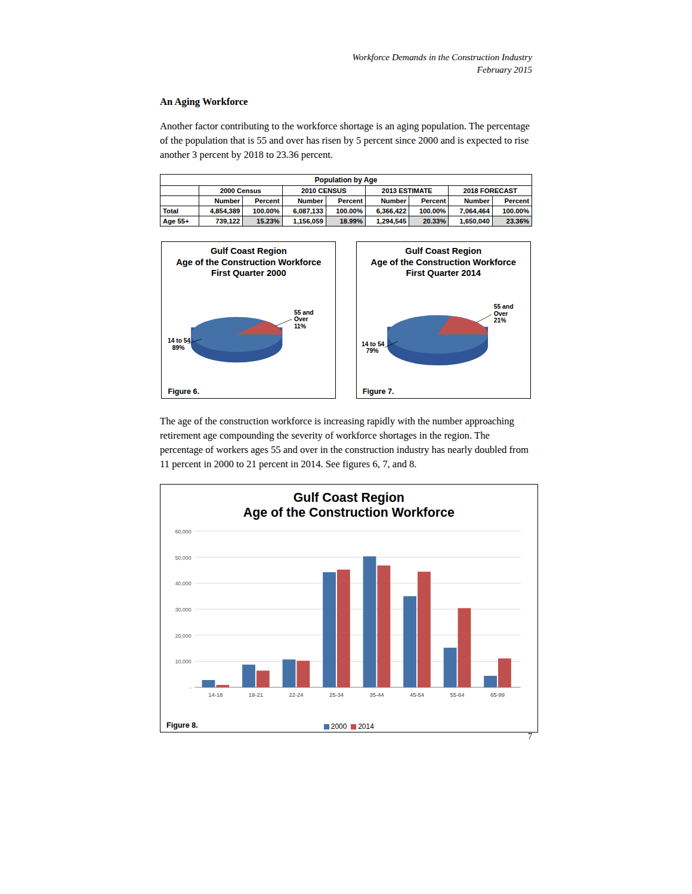Workforce Demands in the Construction Industry
February 2015
An Aging Workforce
Another factor contributing to the workforce shortage is an aging population. The percentage of the population that is 55 and over has risen by 5 percent since 2000 and is expected to rise another 3 percent by 2018 to 23.36 percent.
| Population by Age |
| --- |
| | 2000 Census | 2010 CENSUS | 2013 ESTIMATE | 2018 FORECAST |
| | Number | Percent | Number | Percent | Number | Percent | Number | Percent |
| Total | 4,854,389 | 100.00% | 6,087,133 | 100.00% | 6,366,422 | 100.00% | 7,064,464 | 100.00% |
| Age 55+ | 739,122 | 15.23% | 1,156,059 | 18.99% | 1,294,545 | 20.33% | 1,650,040 | 23.36% |
Gulf Coast Region
Age of the Construction Workforce
First Quarter 2000
55 and Over 11% 14 to 54 89%
Figure 6.
Gulf Coast Region
Age of the Construction Workforce
First Quarter 2014
55 and Over 21% 14 to 54 79%
Figure 7.
The age of the construction workforce is increasing rapidly with the number approaching retirement age compounding the severity of workforce shortages in the region. The percentage of workers ages 55 and over in the construction industry has nearly doubled from 11 percent in 2000 to 21 percent in 2014. See figures 6, 7, and 8.
Gulf Coast Region
Age of the Construction Workforce
60,000 50,000 40,000 30,000 20,000 10,000 - 14-18 19-21 22-24 25-34 35-44 45-54 55-64 65-99
2000 2014
Figure 8.
7